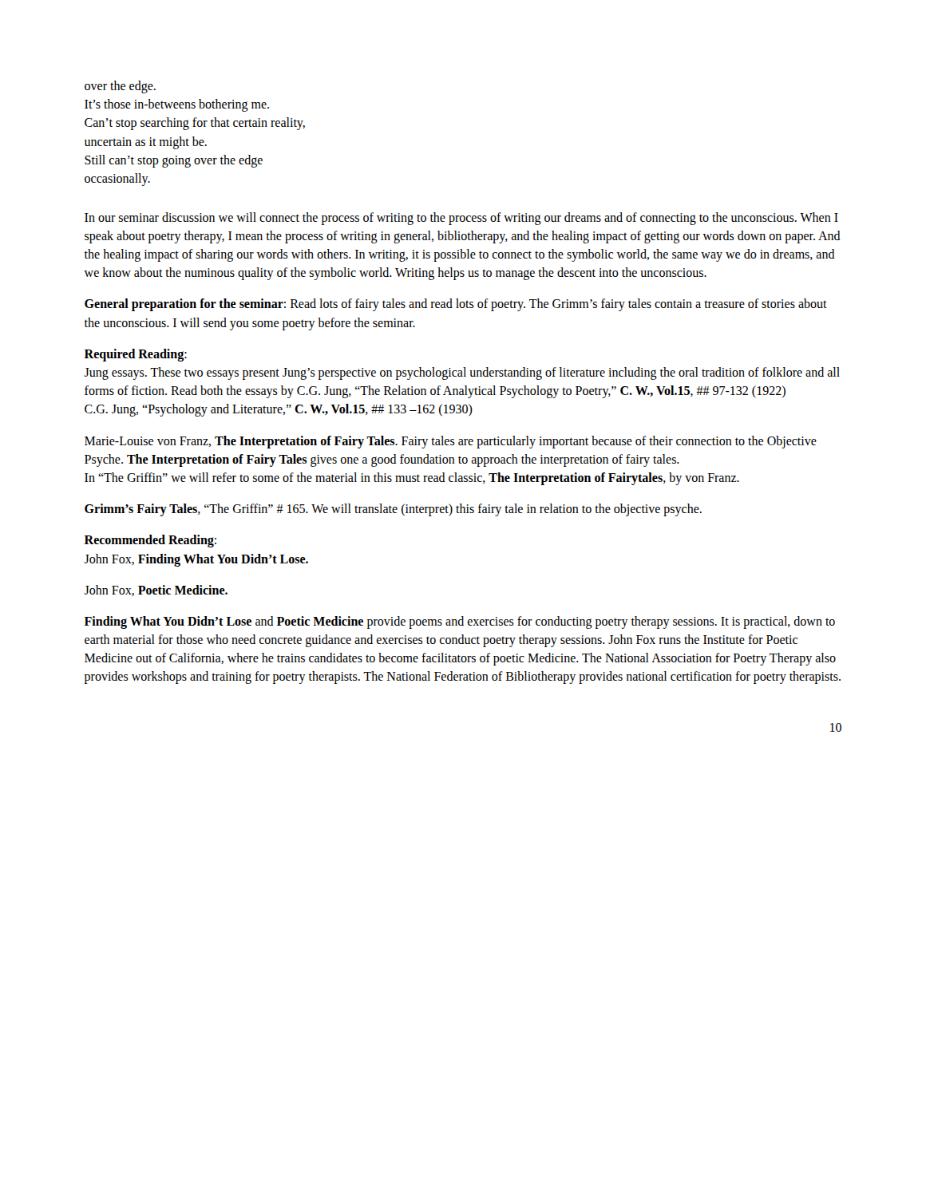over the edge.
It’s those in-betweens bothering me.
Can’t stop searching for that certain reality,
uncertain as it might be.
Still can’t stop going over the edge
occasionally.
In our seminar discussion we will connect the process of writing to the process of writing our dreams and of connecting to the unconscious. When I speak about poetry therapy, I mean the process of writing in general, bibliotherapy, and the healing impact of getting our words down on paper. And the healing impact of sharing our words with others. In writing, it is possible to connect to the symbolic world, the same way we do in dreams, and we know about the numinous quality of the symbolic world. Writing helps us to manage the descent into the unconscious.
General preparation for the seminar: Read lots of fairy tales and read lots of poetry. The Grimm’s fairy tales contain a treasure of stories about the unconscious. I will send you some poetry before the seminar.
Required Reading:
Jung essays. These two essays present Jung’s perspective on psychological understanding of literature including the oral tradition of folklore and all forms of fiction. Read both the essays by C.G. Jung, “The Relation of Analytical Psychology to Poetry,” C. W., Vol.15, ## 97-132 (1922)
C.G. Jung, “Psychology and Literature,” C. W., Vol.15, ## 133 –162 (1930)
Marie-Louise von Franz, The Interpretation of Fairy Tales. Fairy tales are particularly important because of their connection to the Objective Psyche. The Interpretation of Fairy Tales gives one a good foundation to approach the interpretation of fairy tales.
In “The Griffin” we will refer to some of the material in this must read classic, The Interpretation of Fairytales, by von Franz.
Grimm’s Fairy Tales, “The Griffin” # 165. We will translate (interpret) this fairy tale in relation to the objective psyche.
Recommended Reading:
John Fox, Finding What You Didn’t Lose.
John Fox, Poetic Medicine.
Finding What You Didn’t Lose and Poetic Medicine provide poems and exercises for conducting poetry therapy sessions. It is practical, down to earth material for those who need concrete guidance and exercises to conduct poetry therapy sessions. John Fox runs the Institute for Poetic Medicine out of California, where he trains candidates to become facilitators of poetic Medicine. The National Association for Poetry Therapy also provides workshops and training for poetry therapists. The National Federation of Bibliotherapy provides national certification for poetry therapists.
10